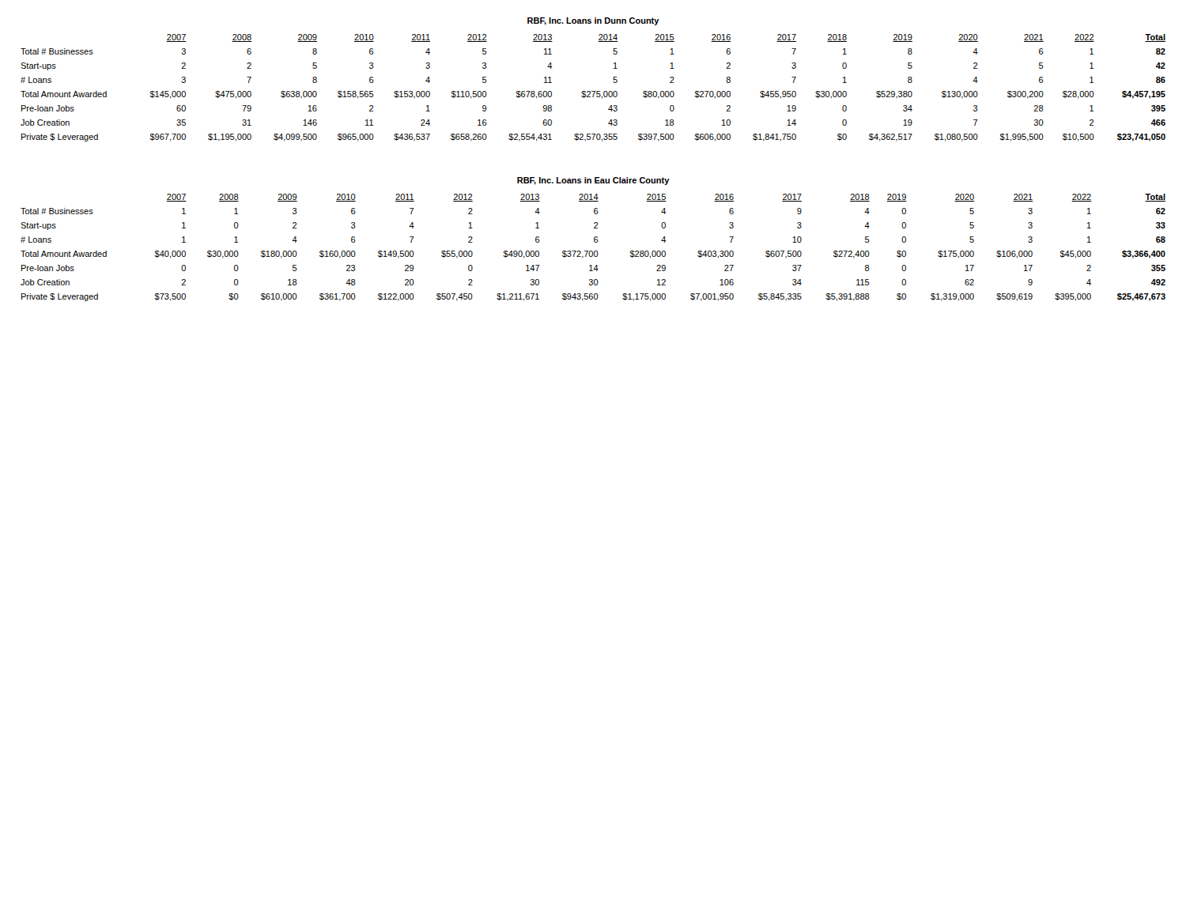RBF, Inc. Loans in Dunn County
| | 2007 | 2008 | 2009 | 2010 | 2011 | 2012 | 2013 | 2014 | 2015 | 2016 | 2017 | 2018 | 2019 | 2020 | 2021 | 2022 | Total |
| --- | --- | --- | --- | --- | --- | --- | --- | --- | --- | --- | --- | --- | --- | --- | --- | --- | --- |
| Total # Businesses | 3 | 6 | 8 | 6 | 4 | 5 | 11 | 5 | 1 | 6 | 7 | 1 | 8 | 4 | 6 | 1 | 82 |
| Start-ups | 2 | 2 | 5 | 3 | 3 | 3 | 4 | 1 | 1 | 2 | 3 | 0 | 5 | 2 | 5 | 1 | 42 |
| # Loans | 3 | 7 | 8 | 6 | 4 | 5 | 11 | 5 | 2 | 8 | 7 | 1 | 8 | 4 | 6 | 1 | 86 |
| Total Amount Awarded | $145,000 | $475,000 | $638,000 | $158,565 | $153,000 | $110,500 | $678,600 | $275,000 | $80,000 | $270,000 | $455,950 | $30,000 | $529,380 | $130,000 | $300,200 | $28,000 | $4,457,195 |
| Pre-loan Jobs | 60 | 79 | 16 | 2 | 1 | 9 | 98 | 43 | 0 | 2 | 19 | 0 | 34 | 3 | 28 | 1 | 395 |
| Job Creation | 35 | 31 | 146 | 11 | 24 | 16 | 60 | 43 | 18 | 10 | 14 | 0 | 19 | 7 | 30 | 2 | 466 |
| Private $ Leveraged | $967,700 | $1,195,000 | $4,099,500 | $965,000 | $436,537 | $658,260 | $2,554,431 | $2,570,355 | $397,500 | $606,000 | $1,841,750 | $0 | $4,362,517 | $1,080,500 | $1,995,500 | $10,500 | $23,741,050 |
RBF, Inc. Loans in Eau Claire County
| | 2007 | 2008 | 2009 | 2010 | 2011 | 2012 | 2013 | 2014 | 2015 | 2016 | 2017 | 2018 | 2019 | 2020 | 2021 | 2022 | Total |
| --- | --- | --- | --- | --- | --- | --- | --- | --- | --- | --- | --- | --- | --- | --- | --- | --- | --- |
| Total # Businesses | 1 | 1 | 3 | 6 | 7 | 2 | 4 | 6 | 4 | 6 | 9 | 4 | 0 | 5 | 3 | 1 | 62 |
| Start-ups | 1 | 0 | 2 | 3 | 4 | 1 | 1 | 2 | 0 | 3 | 3 | 4 | 0 | 5 | 3 | 1 | 33 |
| # Loans | 1 | 1 | 4 | 6 | 7 | 2 | 6 | 6 | 4 | 7 | 10 | 5 | 0 | 5 | 3 | 1 | 68 |
| Total Amount Awarded | $40,000 | $30,000 | $180,000 | $160,000 | $149,500 | $55,000 | $490,000 | $372,700 | $280,000 | $403,300 | $607,500 | $272,400 | $0 | $175,000 | $106,000 | $45,000 | $3,366,400 |
| Pre-loan Jobs | 0 | 0 | 5 | 23 | 29 | 0 | 147 | 14 | 29 | 27 | 37 | 8 | 0 | 17 | 17 | 2 | 355 |
| Job Creation | 2 | 0 | 18 | 48 | 20 | 2 | 30 | 30 | 12 | 106 | 34 | 115 | 0 | 62 | 9 | 4 | 492 |
| Private $ Leveraged | $73,500 | $0 | $610,000 | $361,700 | $122,000 | $507,450 | $1,211,671 | $943,560 | $1,175,000 | $7,001,950 | $5,845,335 | $5,391,888 | $0 | $1,319,000 | $509,619 | $395,000 | $25,467,673 |